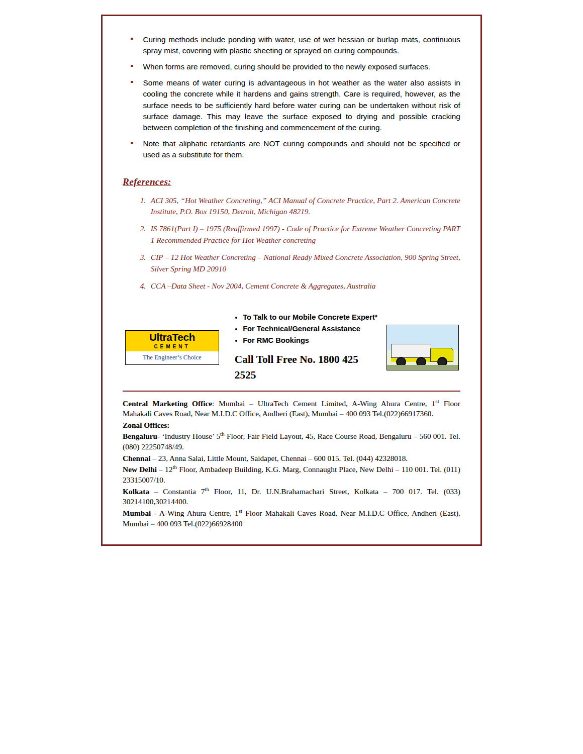Curing methods include ponding with water, use of wet hessian or burlap mats, continuous spray mist, covering with plastic sheeting or sprayed on curing compounds.
When forms are removed, curing should be provided to the newly exposed surfaces.
Some means of water curing is advantageous in hot weather as the water also assists in cooling the concrete while it hardens and gains strength. Care is required, however, as the surface needs to be sufficiently hard before water curing can be undertaken without risk of surface damage. This may leave the surface exposed to drying and possible cracking between completion of the finishing and commencement of the curing.
Note that aliphatic retardants are NOT curing compounds and should not be specified or used as a substitute for them.
References:
ACI 305, “Hot Weather Concreting,” ACI Manual of Concrete Practice, Part 2. American Concrete Institute, P.O. Box 19150, Detroit, Michigan 48219.
IS 7861(Part I) – 1975 (Reaffirmed 1997) - Code of Practice for Extreme Weather Concreting PART 1 Recommended Practice for Hot Weather concreting
CIP – 12 Hot Weather Concreting – National Ready Mixed Concrete Association, 900 Spring Street, Silver Spring MD 20910
CCA –Data Sheet - Nov 2004, Cement Concrete & Aggregates, Australia
UltraTech
CEMENT
The Engineer’s Choice
To Talk to our Mobile Concrete Expert*
For Technical/General Assistance
For RMC Bookings
Call Toll Free No. 1800 425 2525
Central Marketing Office: Mumbai – UltraTech Cement Limited, A-Wing Ahura Centre, 1st Floor Mahakali Caves Road, Near M.I.D.C Office, Andheri (East), Mumbai – 400 093 Tel.(022)66917360.
Zonal Offices:
Bengaluru- ‘Industry House’ 5th Floor, Fair Field Layout, 45, Race Course Road, Bengaluru – 560 001. Tel. (080) 22250748/49.
Chennai – 23, Anna Salai, Little Mount, Saidapet, Chennai – 600 015. Tel. (044) 42328018.
New Delhi – 12th Floor, Ambadeep Building, K.G. Marg, Connaught Place, New Delhi – 110 001. Tel. (011) 23315007/10.
Kolkata – Constantia 7th Floor, 11, Dr. U.N.Brahamachari Street, Kolkata – 700 017. Tel. (033) 30214100,30214400.
Mumbai - A-Wing Ahura Centre, 1st Floor Mahakali Caves Road, Near M.I.D.C Office, Andheri (East), Mumbai – 400 093 Tel.(022)66928400